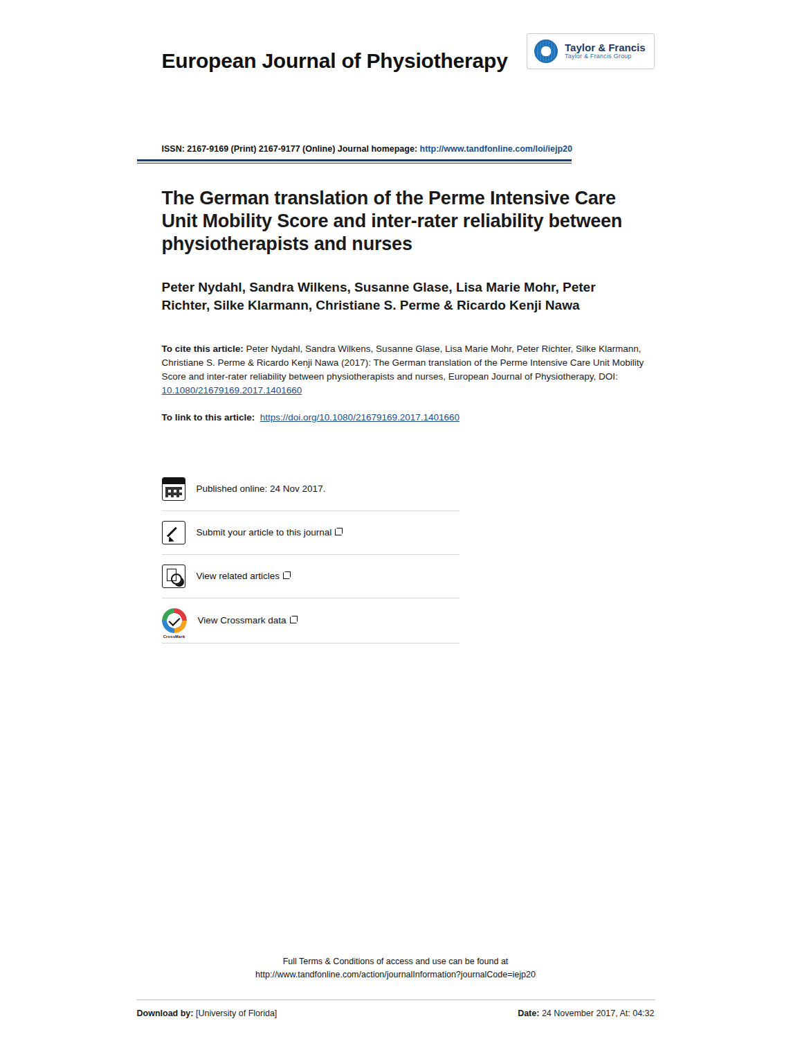European Journal of Physiotherapy
Taylor & Francis
Taylor & Francis Group
ISSN: 2167-9169 (Print) 2167-9177 (Online) Journal homepage: http://www.tandfonline.com/loi/iejp20
The German translation of the Perme Intensive Care Unit Mobility Score and inter-rater reliability between physiotherapists and nurses
Peter Nydahl, Sandra Wilkens, Susanne Glase, Lisa Marie Mohr, Peter Richter, Silke Klarmann, Christiane S. Perme & Ricardo Kenji Nawa
To cite this article: Peter Nydahl, Sandra Wilkens, Susanne Glase, Lisa Marie Mohr, Peter Richter, Silke Klarmann, Christiane S. Perme & Ricardo Kenji Nawa (2017): The German translation of the Perme Intensive Care Unit Mobility Score and inter-rater reliability between physiotherapists and nurses, European Journal of Physiotherapy, DOI: 10.1080/21679169.2017.1401660
To link to this article: https://doi.org/10.1080/21679169.2017.1401660
Published online: 24 Nov 2017.
Submit your article to this journal
View related articles
CrossMark View Crossmark data
Full Terms & Conditions of access and use can be found at
http://www.tandfonline.com/action/journalInformation?journalCode=iejp20
Download by: [University of Florida]
Date: 24 November 2017, At: 04:32